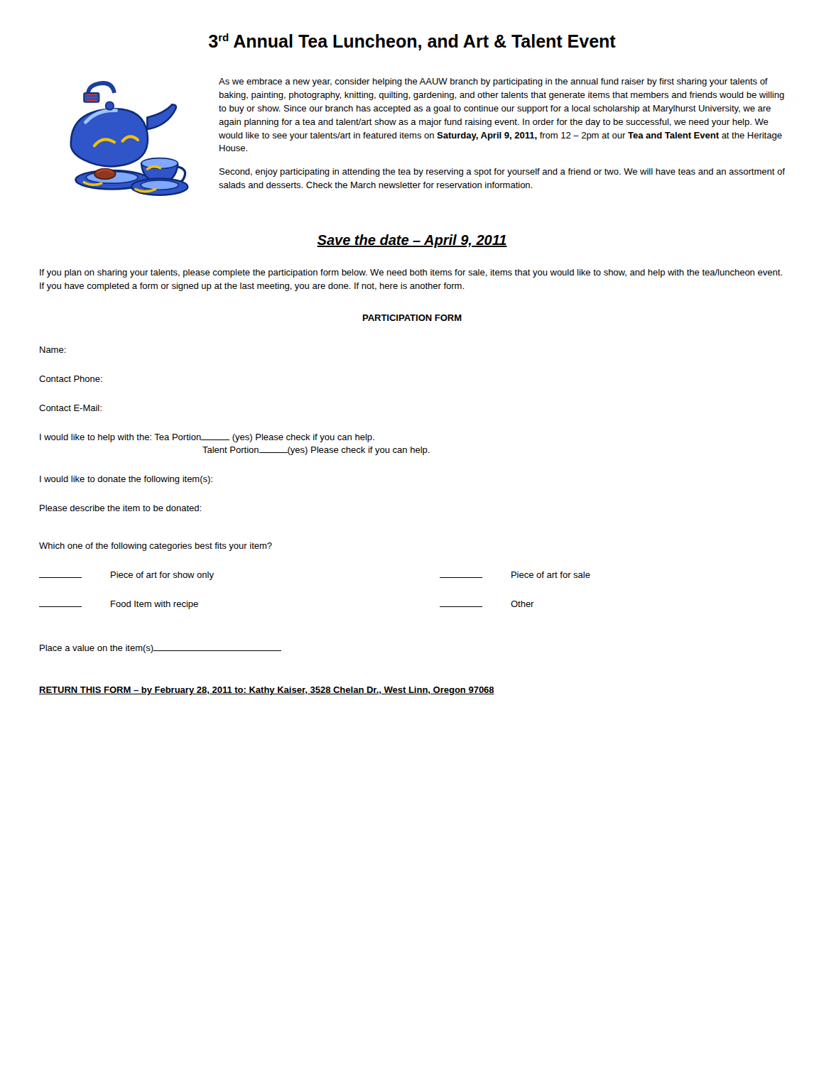3rd Annual Tea Luncheon, and Art & Talent Event
As we embrace a new year, consider helping the AAUW branch by participating in the annual fund raiser by first sharing your talents of baking, painting, photography, knitting, quilting, gardening, and other talents that generate items that members and friends would be willing to buy or show. Since our branch has accepted as a goal to continue our support for a local scholarship at Marylhurst University, we are again planning for a tea and talent/art show as a major fund raising event. In order for the day to be successful, we need your help. We would like to see your talents/art in featured items on Saturday, April 9, 2011, from 12 – 2pm at our Tea and Talent Event at the Heritage House.
Second, enjoy participating in attending the tea by reserving a spot for yourself and a friend or two. We will have teas and an assortment of salads and desserts. Check the March newsletter for reservation information.
Save the date – April 9, 2011
If you plan on sharing your talents, please complete the participation form below. We need both items for sale, items that you would like to show, and help with the tea/luncheon event. If you have completed a form or signed up at the last meeting, you are done. If not, here is another form.
PARTICIPATION FORM
Name:
Contact Phone:
Contact E-Mail:
I would like to help with the: Tea Portion (yes) Please check if you can help. Talent Portion (yes) Please check if you can help.
I would like to donate the following item(s):
Please describe the item to be donated:
Which one of the following categories best fits your item?
| Piece of art for show only | Piece of art for sale |
| Food Item with recipe | Other |
Place a value on the item(s)
RETURN THIS FORM – by February 28, 2011 to: Kathy Kaiser, 3528 Chelan Dr., West Linn, Oregon 97068